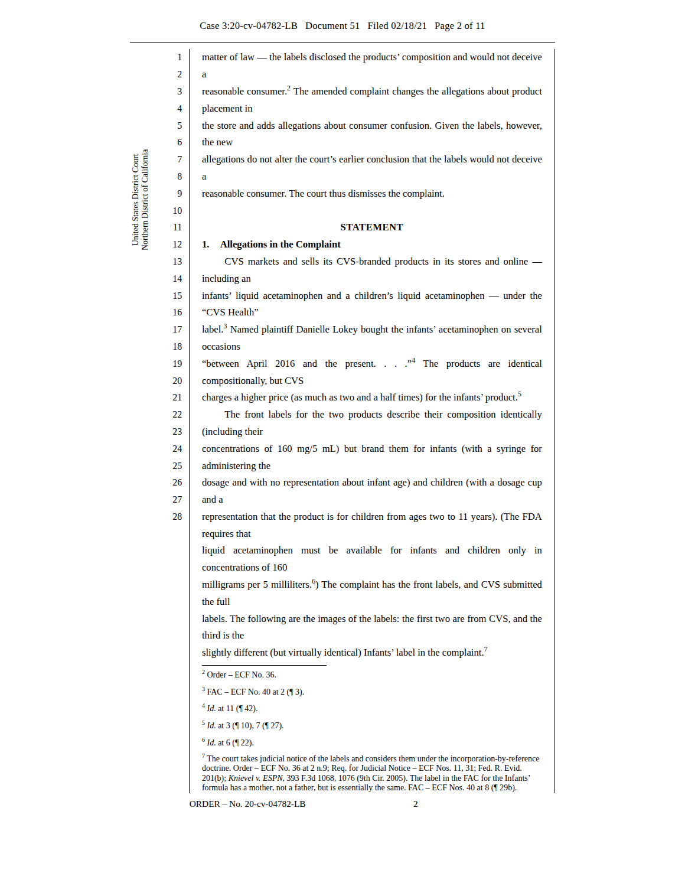Case 3:20-cv-04782-LB Document 51 Filed 02/18/21 Page 2 of 11
United States District Court
Northern District of California
1
2
3
4
5
6
7
8
9
10
11
12
13
14
15
16
17
18
19
20
21
22
23
24
25
26
27
28
matter of law — the labels disclosed the products’ composition and would not deceive a
reasonable consumer.2 The amended complaint changes the allegations about product placement in
the store and adds allegations about consumer confusion. Given the labels, however, the new
allegations do not alter the court’s earlier conclusion that the labels would not deceive a
reasonable consumer. The court thus dismisses the complaint.
STATEMENT
1. Allegations in the Complaint
CVS markets and sells its CVS-branded products in its stores and online — including an
infants’ liquid acetaminophen and a children’s liquid acetaminophen — under the “CVS Health”
label.3 Named plaintiff Danielle Lokey bought the infants’ acetaminophen on several occasions
“between April 2016 and the present. . . .”4 The products are identical compositionally, but CVS
charges a higher price (as much as two and a half times) for the infants’ product.5
The front labels for the two products describe their composition identically (including their
concentrations of 160 mg/5 mL) but brand them for infants (with a syringe for administering the
dosage and with no representation about infant age) and children (with a dosage cup and a
representation that the product is for children from ages two to 11 years). (The FDA requires that
liquid acetaminophen must be available for infants and children only in concentrations of 160
milligrams per 5 milliliters.6) The complaint has the front labels, and CVS submitted the full
labels. The following are the images of the labels: the first two are from CVS, and the third is the
slightly different (but virtually identical) Infants’ label in the complaint.7
2 Order – ECF No. 36.
3 FAC – ECF No. 40 at 2 (¶ 3).
4 Id. at 11 (¶ 42).
5 Id. at 3 (¶ 10), 7 (¶ 27).
6 Id. at 6 (¶ 22).
7 The court takes judicial notice of the labels and considers them under the incorporation-by-reference doctrine. Order – ECF No. 36 at 2 n.9; Req. for Judicial Notice – ECF Nos. 11, 31; Fed. R. Evid. 201(b); Knievel v. ESPN, 393 F.3d 1068, 1076 (9th Cir. 2005). The label in the FAC for the Infants’ formula has a mother, not a father, but is essentially the same. FAC – ECF Nos. 40 at 8 (¶ 29b).
ORDER – No. 20-cv-04782-LB 2